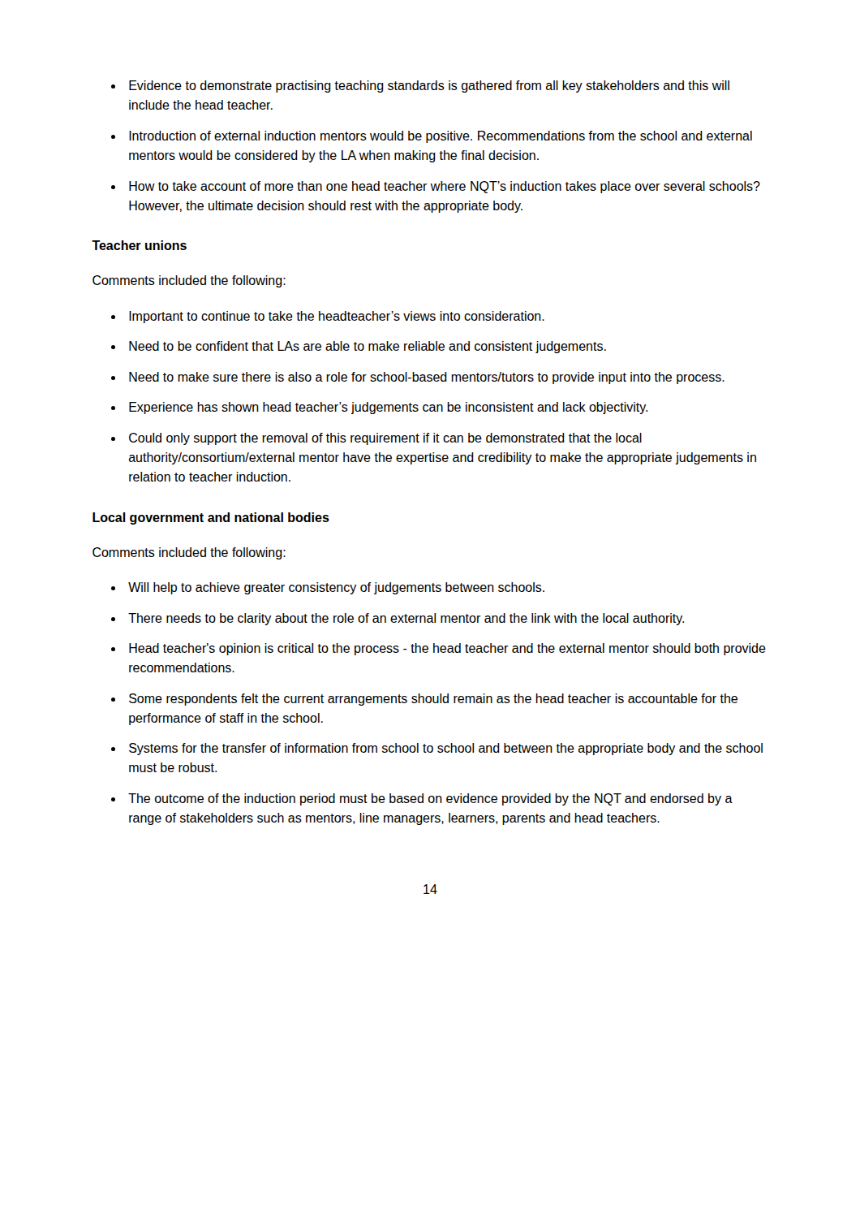Evidence to demonstrate practising teaching standards is gathered from all key stakeholders and this will include the head teacher.
Introduction of external induction mentors would be positive. Recommendations from the school and external mentors would be considered by the LA when making the final decision.
How to take account of more than one head teacher where NQT’s induction takes place over several schools? However, the ultimate decision should rest with the appropriate body.
Teacher unions
Comments included the following:
Important to continue to take the headteacher’s views into consideration.
Need to be confident that LAs are able to make reliable and consistent judgements.
Need to make sure there is also a role for school-based mentors/tutors to provide input into the process.
Experience has shown head teacher’s judgements can be inconsistent and lack objectivity.
Could only support the removal of this requirement if it can be demonstrated that the local authority/consortium/external mentor have the expertise and credibility to make the appropriate judgements in relation to teacher induction.
Local government and national bodies
Comments included the following:
Will help to achieve greater consistency of judgements between schools.
There needs to be clarity about the role of an external mentor and the link with the local authority.
Head teacher's opinion is critical to the process - the head teacher and the external mentor should both provide recommendations.
Some respondents felt the current arrangements should remain as the head teacher is accountable for the performance of staff in the school.
Systems for the transfer of information from school to school and between the appropriate body and the school must be robust.
The outcome of the induction period must be based on evidence provided by the NQT and endorsed by a range of stakeholders such as mentors, line managers, learners, parents and head teachers.
14